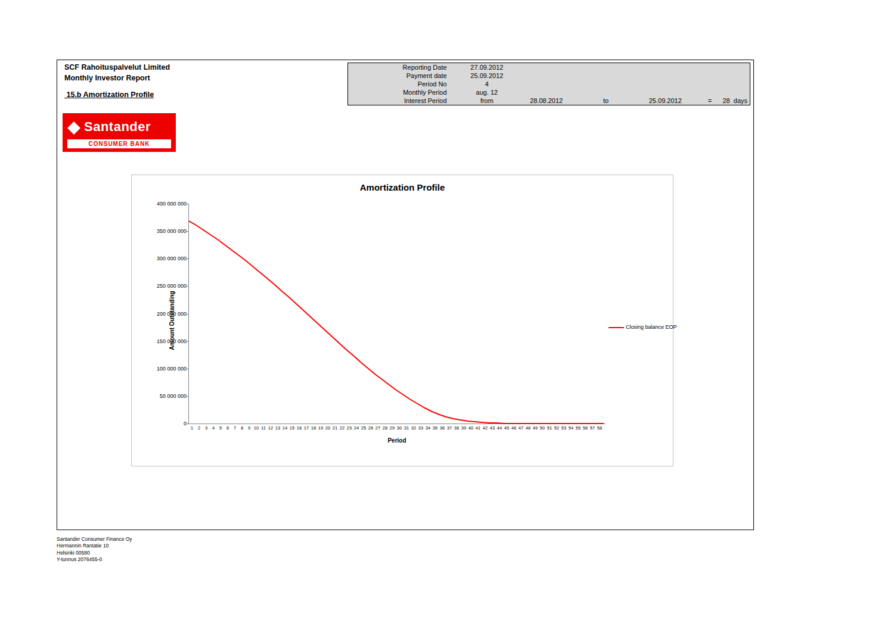SCF Rahoituspalvelut Limited
Monthly Investor Report
15.b Amortization Profile
| Reporting Date | 27.09.2012 | | | | |
| Payment date | 25.09.2012 | | | | |
| Period No | 4 | | | | |
| Monthly Period | aug. 12 | | | | |
| Interest Period | from | 28.08.2012 | to | 25.09.2012 | = 28 days |
Santander
CONSUMER BANK
Amortization Profile
Amount Outstanding
400 000 000
350 000 000
300 000 000
250 000 000
200 000 000
150 000 000
100 000 000
50 000 000
0
1 2 3 4 5 6 7 8 9 10 11 12 13 14 15 16 17 18 19 20 21 22 23 24 25 26 27 28 29 30 31 32 33 34 35 36 37 38 39 40 41 42 43 44 45 46 47 48 49 50 51 52 53 54 55 56 57 58
Period
Closing balance EOP
Santander Consumer Finance Oy
Hermannin Rantatie 10
Helsinki 00580
Y-tunnus 2076455-0